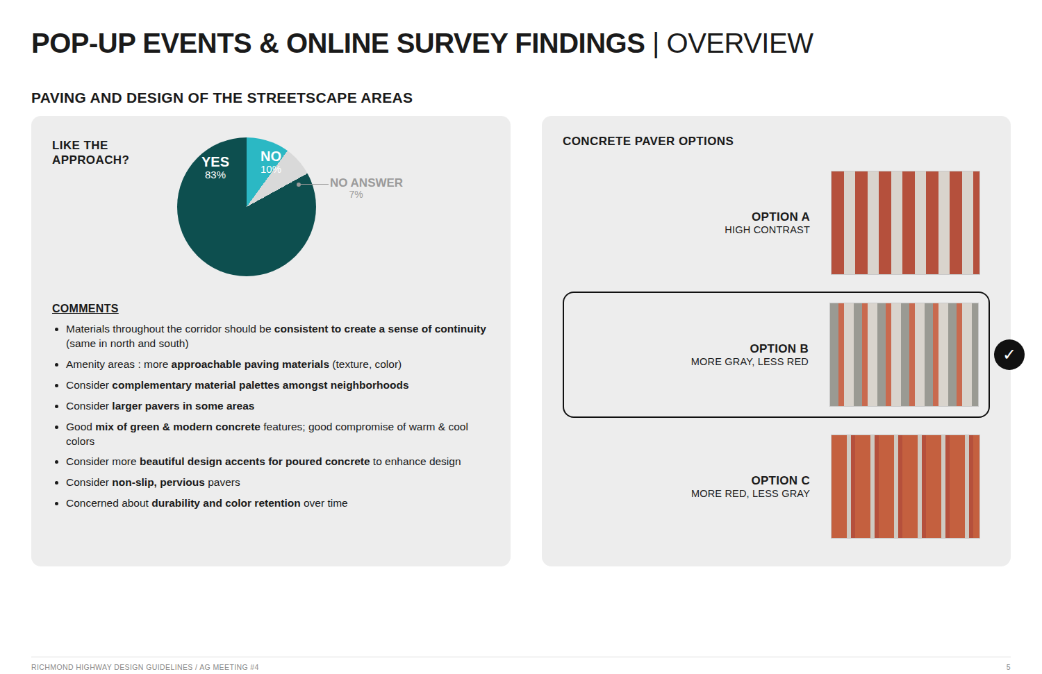POP-UP EVENTS & ONLINE SURVEY FINDINGS | OVERVIEW
PAVING AND DESIGN OF THE STREETSCAPE AREAS
LIKE THE
APPROACH?
YES83%
NO10%
NO ANSWER7%
COMMENTS
Materials throughout the corridor should be consistent to create a sense of continuity (same in north and south)
Amenity areas : more approachable paving materials (texture, color)
Consider complementary material palettes amongst neighborhoods
Consider larger pavers in some areas
Good mix of green & modern concrete features; good compromise of warm & cool colors
Consider more beautiful design accents for poured concrete to enhance design
Consider non-slip, pervious pavers
Concerned about durability and color retention over time
CONCRETE PAVER OPTIONS
OPTION A
HIGH CONTRAST
OPTION B
MORE GRAY, LESS RED
✓
OPTION C
MORE RED, LESS GRAY
RICHMOND HIGHWAY DESIGN GUIDELINES / AG MEETING #4 5